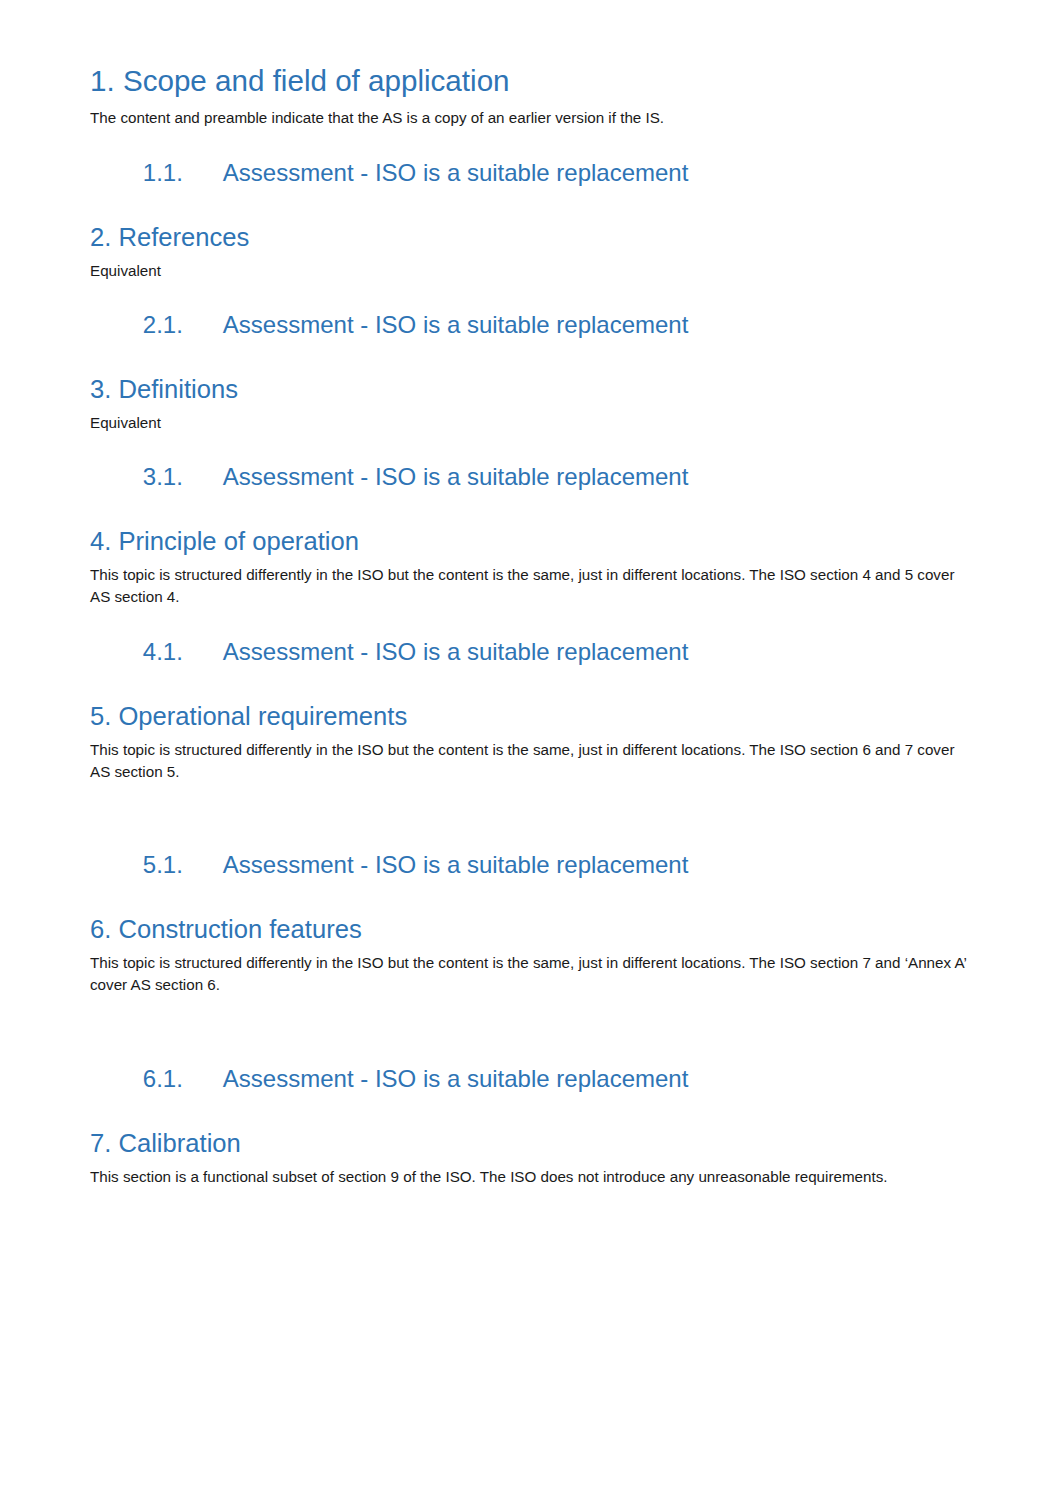1. Scope and field of application
The content and preamble indicate that the AS is a copy of an earlier version if the IS.
1.1. Assessment - ISO is a suitable replacement
2. References
Equivalent
2.1. Assessment - ISO is a suitable replacement
3. Definitions
Equivalent
3.1. Assessment - ISO is a suitable replacement
4. Principle of operation
This topic is structured differently in the ISO but the content is the same, just in different locations. The ISO section 4 and 5 cover AS section 4.
4.1. Assessment - ISO is a suitable replacement
5. Operational requirements
This topic is structured differently in the ISO but the content is the same, just in different locations. The ISO section 6 and 7 cover AS section 5.
5.1. Assessment - ISO is a suitable replacement
6. Construction features
This topic is structured differently in the ISO but the content is the same, just in different locations. The ISO section 7 and ‘Annex A’ cover AS section 6.
6.1. Assessment - ISO is a suitable replacement
7. Calibration
This section is a functional subset of section 9 of the ISO. The ISO does not introduce any unreasonable requirements.